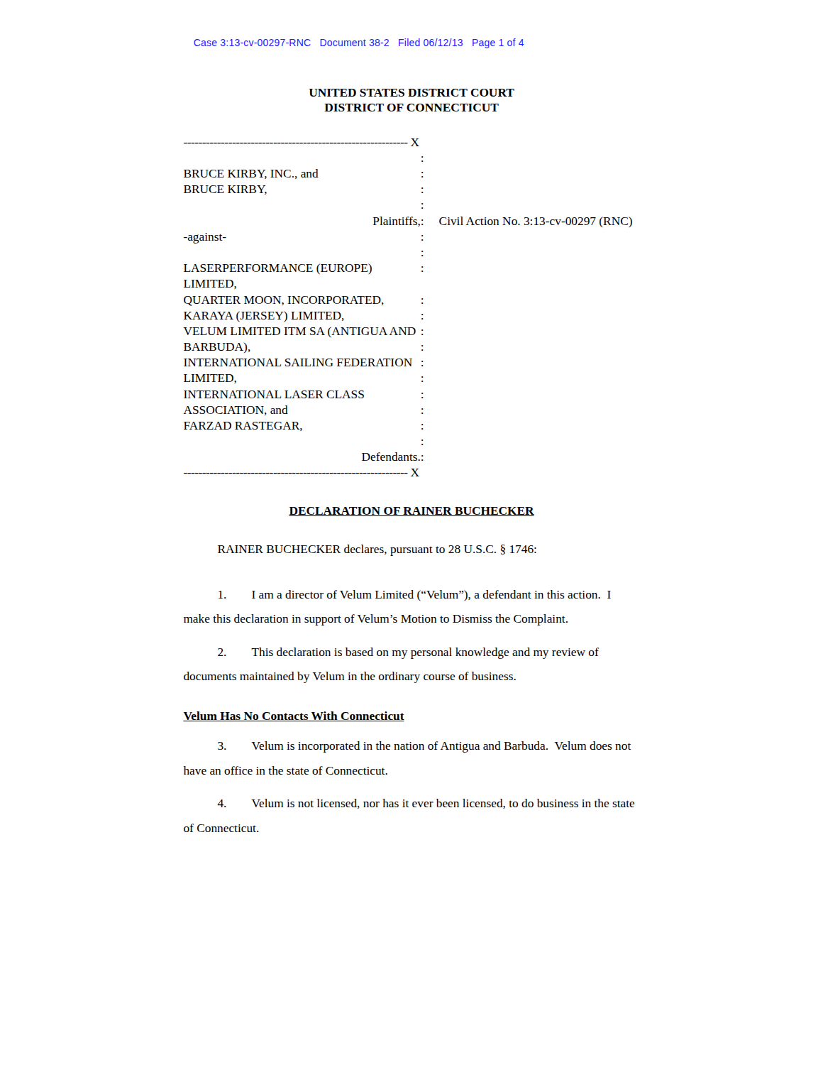Case 3:13-cv-00297-RNC Document 38-2 Filed 06/12/13 Page 1 of 4
UNITED STATES DISTRICT COURT
DISTRICT OF CONNECTICUT
| ------------------------------------------------------------ X |
| | : | |
| BRUCE KIRBY, INC., and | : | |
| BRUCE KIRBY, | : | |
| | : | |
| Plaintiffs, | : | Civil Action No. 3:13-cv-00297 (RNC) |
| -against- | : | |
| | : | |
| LASERPERFORMANCE (EUROPE) LIMITED, | : | |
| QUARTER MOON, INCORPORATED, | : | |
| KARAYA (JERSEY) LIMITED, | : | |
| VELUM LIMITED ITM SA (ANTIGUA AND | : | |
| BARBUDA), | : | |
| INTERNATIONAL SAILING FEDERATION | : | |
| LIMITED, | : | |
| INTERNATIONAL LASER CLASS | : | |
| ASSOCIATION, and | : | |
| FARZAD RASTEGAR, | : | |
| | : | |
| Defendants. | : | |
| ------------------------------------------------------------ X |
DECLARATION OF RAINER BUCHECKER
RAINER BUCHECKER declares, pursuant to 28 U.S.C. § 1746:
1. I am a director of Velum Limited (“Velum”), a defendant in this action. I make this declaration in support of Velum’s Motion to Dismiss the Complaint.
2. This declaration is based on my personal knowledge and my review of documents maintained by Velum in the ordinary course of business.
Velum Has No Contacts With Connecticut
3. Velum is incorporated in the nation of Antigua and Barbuda. Velum does not have an office in the state of Connecticut.
4. Velum is not licensed, nor has it ever been licensed, to do business in the state of Connecticut.